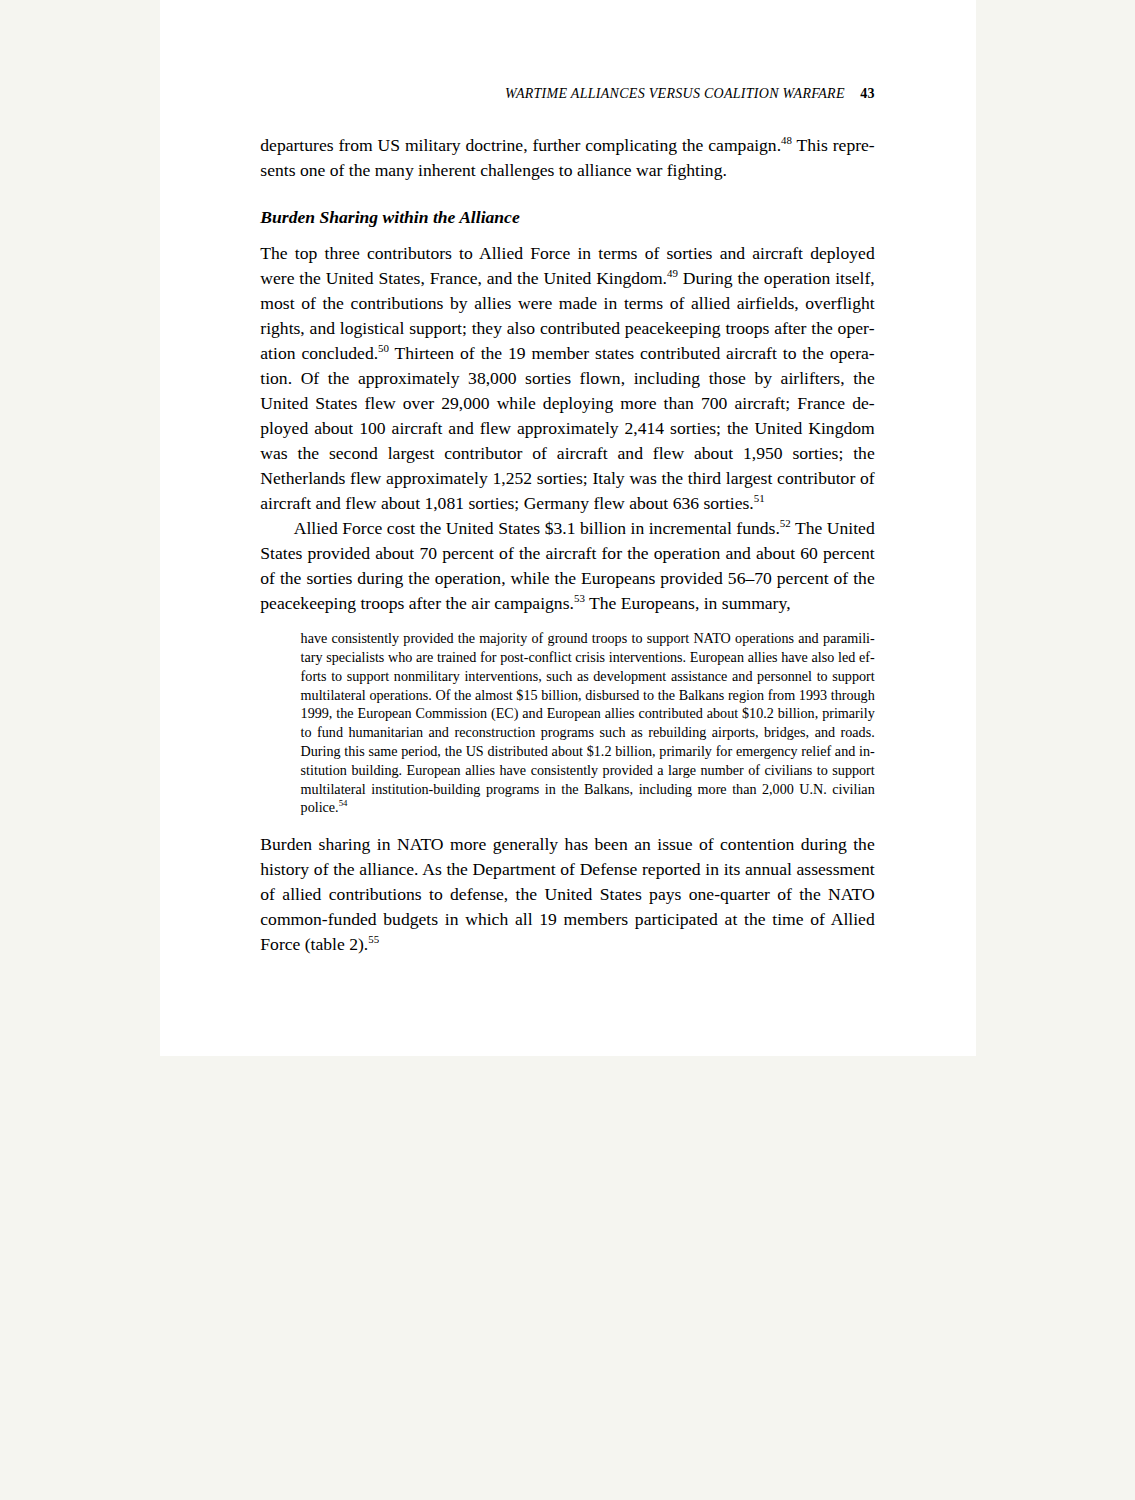WARTIME ALLIANCES VERSUS COALITION WARFARE43
departures from US military doctrine, further complicating the campaign.48 This represents one of the many inherent challenges to alliance war fighting.
Burden Sharing within the Alliance
The top three contributors to Allied Force in terms of sorties and aircraft deployed were the United States, France, and the United Kingdom.49 During the operation itself, most of the contributions by allies were made in terms of allied airfields, overflight rights, and logistical support; they also contributed peacekeeping troops after the operation concluded.50 Thirteen of the 19 member states contributed aircraft to the operation. Of the approximately 38,000 sorties flown, including those by airlifters, the United States flew over 29,000 while deploying more than 700 aircraft; France deployed about 100 aircraft and flew approximately 2,414 sorties; the United Kingdom was the second largest contributor of aircraft and flew about 1,950 sorties; the Netherlands flew approximately 1,252 sorties; Italy was the third largest contributor of aircraft and flew about 1,081 sorties; Germany flew about 636 sorties.51
Allied Force cost the United States $3.1 billion in incremental funds.52 The United States provided about 70 percent of the aircraft for the operation and about 60 percent of the sorties during the operation, while the Europeans provided 56–70 percent of the peacekeeping troops after the air campaigns.53 The Europeans, in summary,
have consistently provided the majority of ground troops to support NATO operations and paramilitary specialists who are trained for post-conflict crisis interventions. European allies have also led efforts to support nonmilitary interventions, such as development assistance and personnel to support multilateral operations. Of the almost $15 billion, disbursed to the Balkans region from 1993 through 1999, the European Commission (EC) and European allies contributed about $10.2 billion, primarily to fund humanitarian and reconstruction programs such as rebuilding airports, bridges, and roads. During this same period, the US distributed about $1.2 billion, primarily for emergency relief and institution building. European allies have consistently provided a large number of civilians to support multilateral institution-building programs in the Balkans, including more than 2,000 U.N. civilian police.54
Burden sharing in NATO more generally has been an issue of contention during the history of the alliance. As the Department of Defense reported in its annual assessment of allied contributions to defense, the United States pays one-quarter of the NATO common-funded budgets in which all 19 members participated at the time of Allied Force (table 2).55